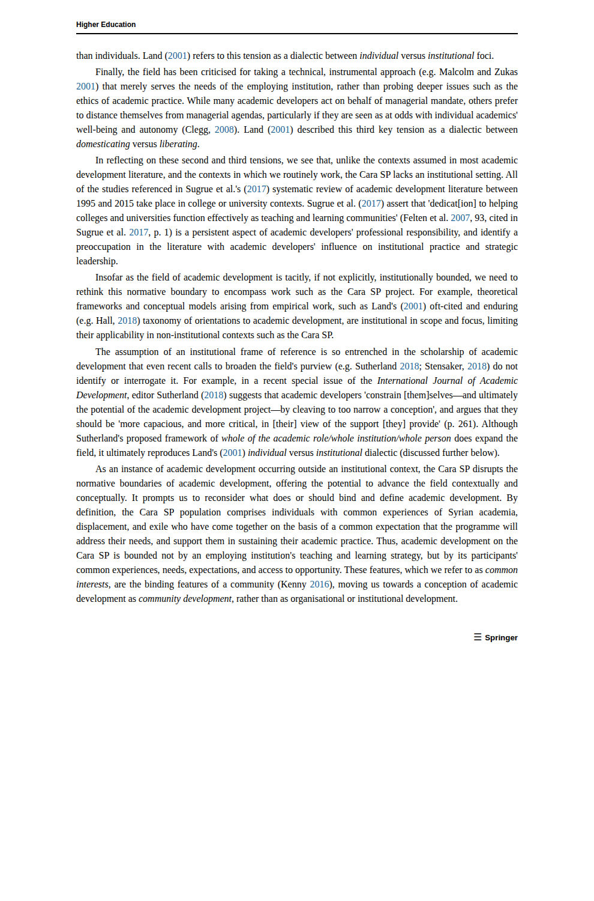Higher Education
than individuals. Land (2001) refers to this tension as a dialectic between individual versus institutional foci.
Finally, the field has been criticised for taking a technical, instrumental approach (e.g. Malcolm and Zukas 2001) that merely serves the needs of the employing institution, rather than probing deeper issues such as the ethics of academic practice. While many academic developers act on behalf of managerial mandate, others prefer to distance themselves from managerial agendas, particularly if they are seen as at odds with individual academics' well-being and autonomy (Clegg, 2008). Land (2001) described this third key tension as a dialectic between domesticating versus liberating.
In reflecting on these second and third tensions, we see that, unlike the contexts assumed in most academic development literature, and the contexts in which we routinely work, the Cara SP lacks an institutional setting. All of the studies referenced in Sugrue et al.'s (2017) systematic review of academic development literature between 1995 and 2015 take place in college or university contexts. Sugrue et al. (2017) assert that 'dedicat[ion] to helping colleges and universities function effectively as teaching and learning communities' (Felten et al. 2007, 93, cited in Sugrue et al. 2017, p. 1) is a persistent aspect of academic developers' professional responsibility, and identify a preoccupation in the literature with academic developers' influence on institutional practice and strategic leadership.
Insofar as the field of academic development is tacitly, if not explicitly, institutionally bounded, we need to rethink this normative boundary to encompass work such as the Cara SP project. For example, theoretical frameworks and conceptual models arising from empirical work, such as Land's (2001) oft-cited and enduring (e.g. Hall, 2018) taxonomy of orientations to academic development, are institutional in scope and focus, limiting their applicability in non-institutional contexts such as the Cara SP.
The assumption of an institutional frame of reference is so entrenched in the scholarship of academic development that even recent calls to broaden the field's purview (e.g. Sutherland 2018; Stensaker, 2018) do not identify or interrogate it. For example, in a recent special issue of the International Journal of Academic Development, editor Sutherland (2018) suggests that academic developers 'constrain [them]selves—and ultimately the potential of the academic development project—by cleaving to too narrow a conception', and argues that they should be 'more capacious, and more critical, in [their] view of the support [they] provide' (p. 261). Although Sutherland's proposed framework of whole of the academic role/whole institution/whole person does expand the field, it ultimately reproduces Land's (2001) individual versus institutional dialectic (discussed further below).
As an instance of academic development occurring outside an institutional context, the Cara SP disrupts the normative boundaries of academic development, offering the potential to advance the field contextually and conceptually. It prompts us to reconsider what does or should bind and define academic development. By definition, the Cara SP population comprises individuals with common experiences of Syrian academia, displacement, and exile who have come together on the basis of a common expectation that the programme will address their needs, and support them in sustaining their academic practice. Thus, academic development on the Cara SP is bounded not by an employing institution's teaching and learning strategy, but by its participants' common experiences, needs, expectations, and access to opportunity. These features, which we refer to as common interests, are the binding features of a community (Kenny 2016), moving us towards a conception of academic development as community development, rather than as organisational or institutional development.
☰Springer